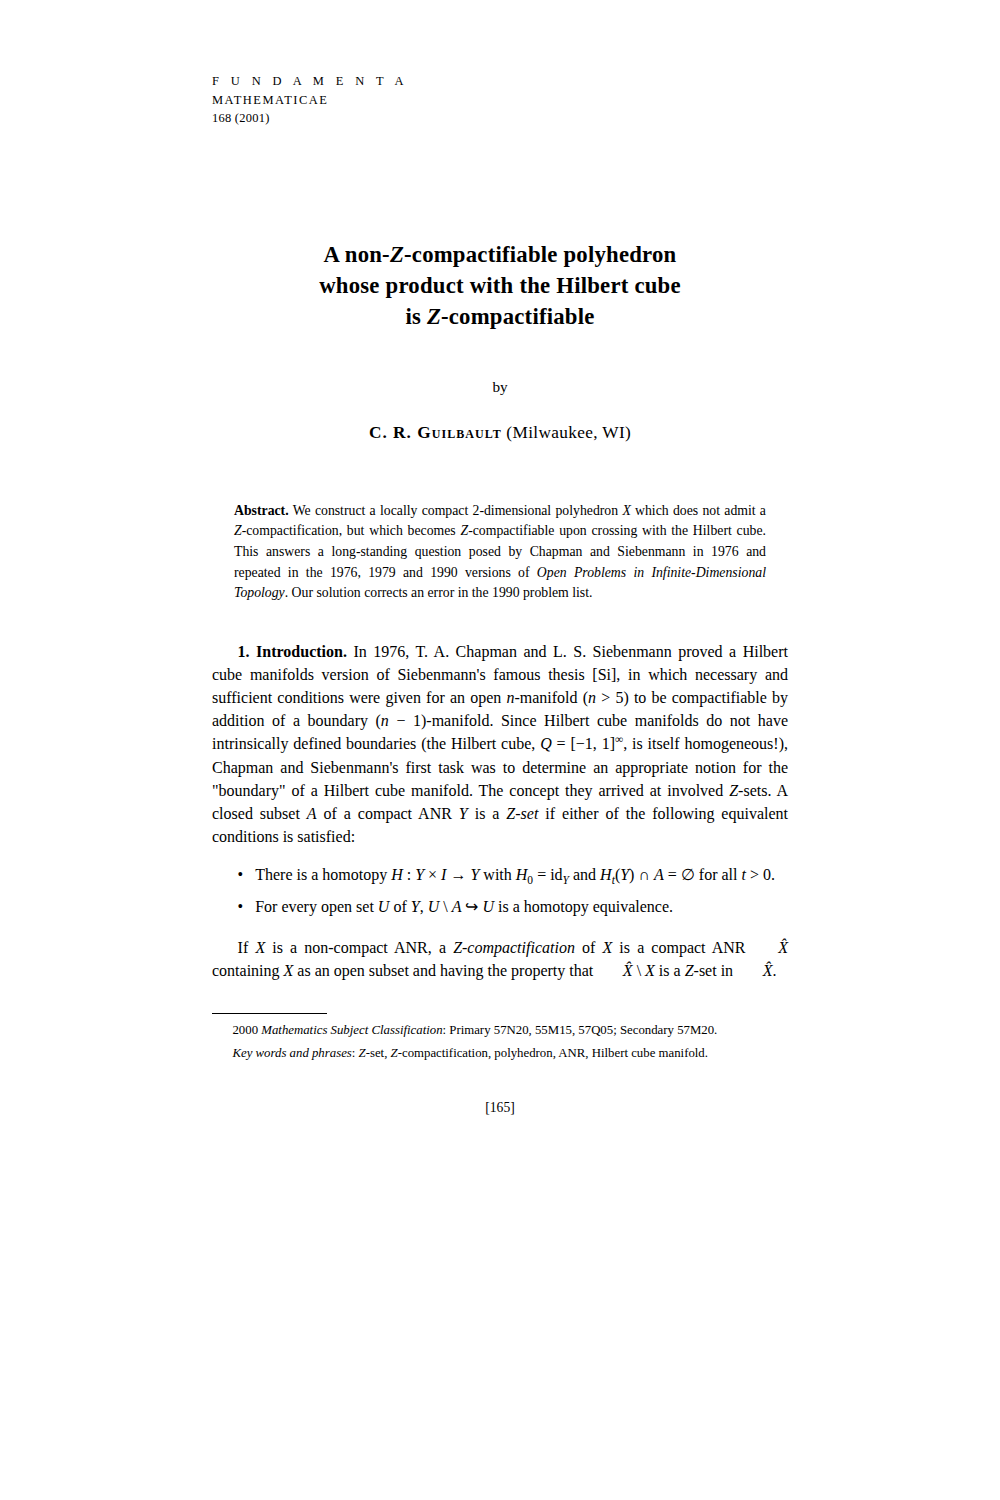F U N D A M E N T A
MATHEMATICAE
168 (2001)
A non-Z-compactifiable polyhedron
whose product with the Hilbert cube
is Z-compactifiable
by
C. R. Guilbault (Milwaukee, WI)
Abstract. We construct a locally compact 2-dimensional polyhedron X which does not admit a Z-compactification, but which becomes Z-compactifiable upon crossing with the Hilbert cube. This answers a long-standing question posed by Chapman and Siebenmann in 1976 and repeated in the 1976, 1979 and 1990 versions of Open Problems in Infinite-Dimensional Topology. Our solution corrects an error in the 1990 problem list.
1. Introduction. In 1976, T. A. Chapman and L. S. Siebenmann proved a Hilbert cube manifolds version of Siebenmann's famous thesis [Si], in which necessary and sufficient conditions were given for an open n-manifold (n > 5) to be compactifiable by addition of a boundary (n − 1)-manifold. Since Hilbert cube manifolds do not have intrinsically defined boundaries (the Hilbert cube, Q = [−1, 1]∞, is itself homogeneous!), Chapman and Siebenmann's first task was to determine an appropriate notion for the "boundary" of a Hilbert cube manifold. The concept they arrived at involved Z-sets. A closed subset A of a compact ANR Y is a Z-set if either of the following equivalent conditions is satisfied:
There is a homotopy H : Y × I → Y with H0 = idY and Ht(Y) ∩ A = ∅ for all t > 0.
For every open set U of Y, U \ A ↪ U is a homotopy equivalence.
If X is a non-compact ANR, a Z-compactification of X is a compact ANR X̂ containing X as an open subset and having the property that X̂ \ X is a Z-set in X̂.
2000 Mathematics Subject Classification: Primary 57N20, 55M15, 57Q05; Secondary 57M20.
Key words and phrases: Z-set, Z-compactification, polyhedron, ANR, Hilbert cube manifold.
[165]